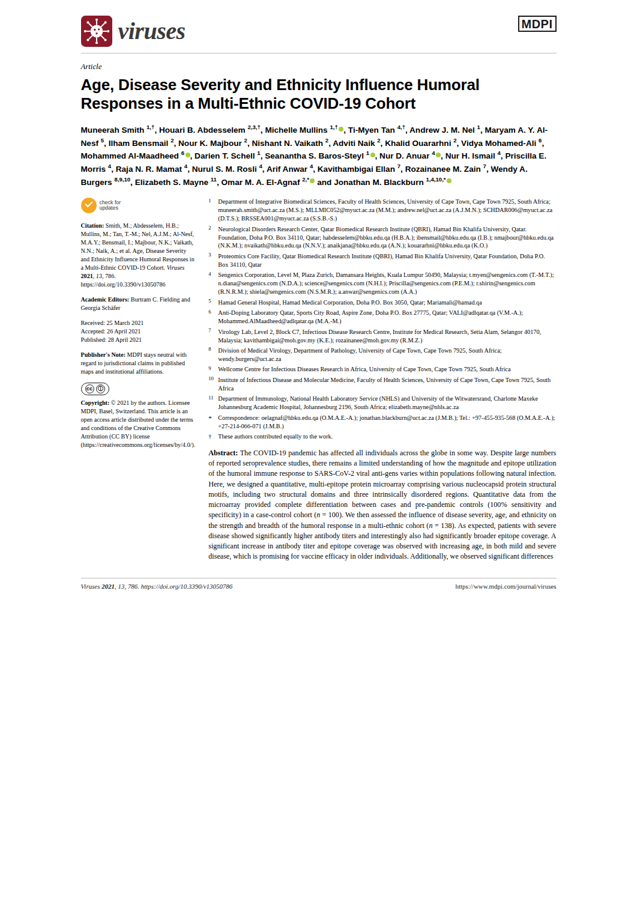viruses
MDPI
Article
Age, Disease Severity and Ethnicity Influence Humoral Responses in a Multi-Ethnic COVID-19 Cohort
Muneerah Smith 1,†, Houari B. Abdesselem 2,3,†, Michelle Mullins 1,† , Ti-Myen Tan 4,†, Andrew J. M. Nel 1, Maryam A. Y. Al-Nesf 5, Ilham Bensmail 2, Nour K. Majbour 2, Nishant N. Vaikath 2, Adviti Naik 2, Khalid Ouararhni 2, Vidya Mohamed-Ali 6, Mohammed Al-Maadheed 6 , Darien T. Schell 1, Seanantha S. Baros-Steyl 1 , Nur D. Anuar 4 , Nur H. Ismail 4, Priscilla E. Morris 4, Raja N. R. Mamat 4, Nurul S. M. Rosli 4, Arif Anwar 4, Kavithambigai Ellan 7, Rozainanee M. Zain 7, Wendy A. Burgers 8,9,10, Elizabeth S. Mayne 11, Omar M. A. El-Agnaf 2,* and Jonathan M. Blackburn 1,4,10,*
check for
updates
Citation: Smith, M.; Abdesselem, H.B.; Mullins, M.; Tan, T.-M.; Nel, A.J.M.; Al-Nesf, M.A.Y.; Bensmail, I.; Majbour, N.K.; Vaikath, N.N.; Naik, A.; et al. Age, Disease Severity and Ethnicity Influence Humoral Responses in a Multi-Ethnic COVID-19 Cohort. Viruses 2021, 13, 786. https://doi.org/10.3390/v13050786
Academic Editors: Burtram C. Fielding and Georgia Schäfer
Received: 25 March 2021
Accepted: 26 April 2021
Published: 28 April 2021
Publisher's Note: MDPI stays neutral with regard to jurisdictional claims in published maps and institutional affiliations.
cc ⓘ
Copyright: © 2021 by the authors. Licensee MDPI, Basel, Switzerland. This article is an open access article distributed under the terms and conditions of the Creative Commons Attribution (CC BY) license (https://creativecommons.org/licenses/by/4.0/).
Department of Integrative Biomedical Sciences, Faculty of Health Sciences, University of Cape Town, Cape Town 7925, South Africa; muneerah.smith@uct.ac.za (M.S.); MLLMIC052@myuct.ac.za (M.M.); andrew.nel@uct.ac.za (A.J.M.N.); SCHDAR006@myuct.ac.za (D.T.S.); BRSSEA001@myuct.ac.za (S.S.B.-S.)
Neurological Disorders Research Center, Qatar Biomedical Research Institute (QBRI), Hamad Bin Khalifa University, Qatar. Foundation, Doha P.O. Box 34110, Qatar; habdesselem@hbku.edu.qa (H.B.A.); ibensmail@hbku.edu.qa (I.B.); nmajbour@hbku.edu.qa (N.K.M.); nvaikath@hbku.edu.qa (N.N.V.); anaikjana@hbku.edu.qa (A.N.); kouararhni@hbku.edu.qa (K.O.)
Proteomics Core Facility, Qatar Biomedical Research Institute (QBRI), Hamad Bin Khalifa University, Qatar Foundation, Doha P.O. Box 34110, Qatar
Sengenics Corporation, Level M, Plaza Zurich, Damansara Heights, Kuala Lumpur 50490, Malaysia; t.myen@sengenics.com (T.-M.T.); n.diana@sengenics.com (N.D.A.); science@sengenics.com (N.H.I.); Priscilla@sengenics.com (P.E.M.); r.shirin@sengenics.com (R.N.R.M.); shiela@sengenics.com (N.S.M.R.); a.anwar@sengenics.com (A.A.)
Hamad General Hospital, Hamad Medical Corporation, Doha P.O. Box 3050, Qatar; Mariamali@hamad.qa
Anti-Doping Laboratory Qatar, Sports City Road, Aspire Zone, Doha P.O. Box 27775, Qatar; VALI@adlqatar.qa (V.M.-A.); Mohammed.AlMaadheed@adlqatar.qa (M.A.-M.)
Virology Lab, Level 2, Block C7, Infectious Disease Research Centre, Institute for Medical Research, Setia Alam, Selangor 40170, Malaysia; kavithambigai@moh.gov.my (K.E.); rozainanee@moh.gov.my (R.M.Z.)
Division of Medical Virology, Department of Pathology, University of Cape Town, Cape Town 7925, South Africa; wendy.burgers@uct.ac.za
Wellcome Centre for Infectious Diseases Research in Africa, University of Cape Town, Cape Town 7925, South Africa
Institute of Infectious Disease and Molecular Medicine, Faculty of Health Sciences, University of Cape Town, Cape Town 7925, South Africa
Department of Immunology, National Health Laboratory Service (NHLS) and University of the Witwatersrand, Charlotte Maxeke Johannesburg Academic Hospital, Johannesburg 2196, South Africa; elizabeth.mayne@nhls.ac.za
Correspondence: oelagnaf@hbku.edu.qa (O.M.A.E.-A.); jonathan.blackburn@uct.ac.za (J.M.B.); Tel.: +97-455-935-568 (O.M.A.E.-A.); +27-214-066-071 (J.M.B.)
These authors contributed equally to the work.
Abstract: The COVID-19 pandemic has affected all individuals across the globe in some way. Despite large numbers of reported seroprevalence studies, there remains a limited understanding of how the magnitude and epitope utilization of the humoral immune response to SARS-CoV-2 viral anti-gens varies within populations following natural infection. Here, we designed a quantitative, multi-epitope protein microarray comprising various nucleocapsid protein structural motifs, including two structural domains and three intrinsically disordered regions. Quantitative data from the microarray provided complete differentiation between cases and pre-pandemic controls (100% sensitivity and specificity) in a case-control cohort (n = 100). We then assessed the influence of disease severity, age, and ethnicity on the strength and breadth of the humoral response in a multi-ethnic cohort (n = 138). As expected, patients with severe disease showed significantly higher antibody titers and interestingly also had significantly broader epitope coverage. A significant increase in antibody titer and epitope coverage was observed with increasing age, in both mild and severe disease, which is promising for vaccine efficacy in older individuals. Additionally, we observed significant differences
Viruses 2021, 13, 786. https://doi.org/10.3390/v13050786
https://www.mdpi.com/journal/viruses